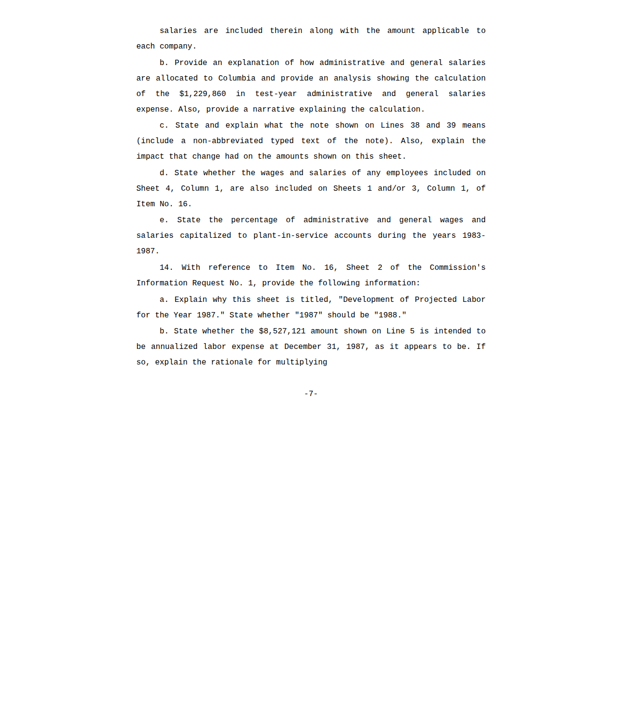salaries are included therein along with the amount applicable to each company.
b. Provide an explanation of how administrative and general salaries are allocated to Columbia and provide an analysis showing the calculation of the $1,229,860 in test-year administrative and general salaries expense. Also, provide a narrative explaining the calculation.
c. State and explain what the note shown on Lines 38 and 39 means (include a non-abbreviated typed text of the note). Also, explain the impact that change had on the amounts shown on this sheet.
d. State whether the wages and salaries of any employees included on Sheet 4, Column 1, are also included on Sheets 1 and/or 3, Column 1, of Item No. 16.
e. State the percentage of administrative and general wages and salaries capitalized to plant-in-service accounts during the years 1983-1987.
14. With reference to Item No. 16, Sheet 2 of the Commission's Information Request No. 1, provide the following information:
a. Explain why this sheet is titled, "Development of Projected Labor for the Year 1987." State whether "1987" should be "1988."
b. State whether the $8,527,121 amount shown on Line 5 is intended to be annualized labor expense at December 31, 1987, as it appears to be. If so, explain the rationale for multiplying
-7-